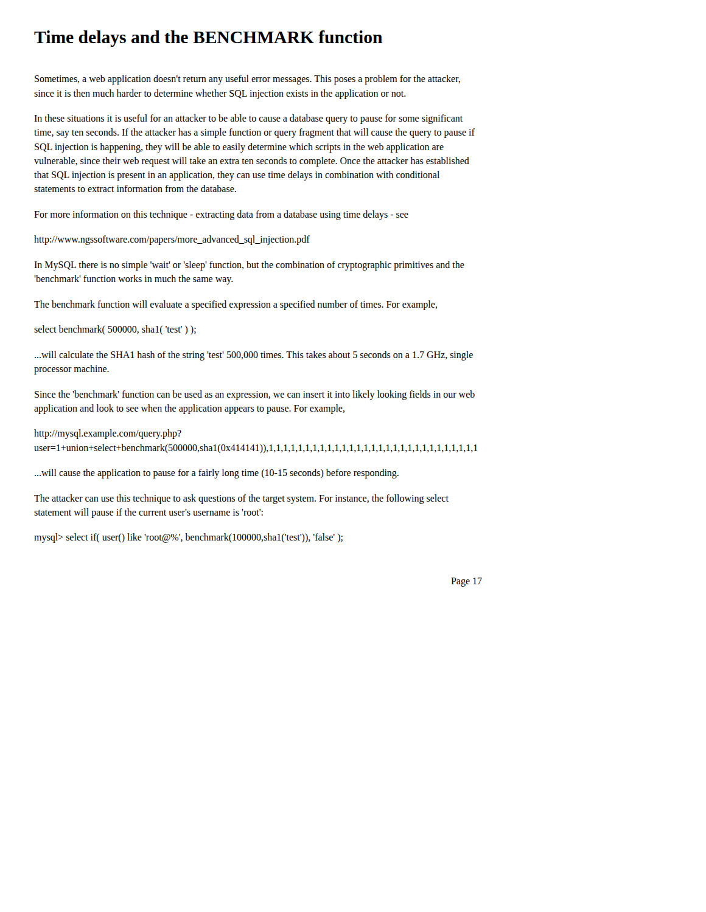Time delays and the BENCHMARK function
Sometimes, a web application doesn't return any useful error messages. This poses a problem for the attacker, since it is then much harder to determine whether SQL injection exists in the application or not.
In these situations it is useful for an attacker to be able to cause a database query to pause for some significant time, say ten seconds. If the attacker has a simple function or query fragment that will cause the query to pause if SQL injection is happening, they will be able to easily determine which scripts in the web application are vulnerable, since their web request will take an extra ten seconds to complete. Once the attacker has established that SQL injection is present in an application, they can use time delays in combination with conditional statements to extract information from the database.
For more information on this technique - extracting data from a database using time delays - see
http://www.ngssoftware.com/papers/more_advanced_sql_injection.pdf
In MySQL there is no simple 'wait' or 'sleep' function, but the combination of cryptographic primitives and the 'benchmark' function works in much the same way.
The benchmark function will evaluate a specified expression a specified number of times. For example,
select benchmark( 500000, sha1( 'test' ) );
...will calculate the SHA1 hash of the string 'test' 500,000 times. This takes about 5 seconds on a 1.7 GHz, single processor machine.
Since the 'benchmark' function can be used as an expression, we can insert it into likely looking fields in our web application and look to see when the application appears to pause. For example,
http://mysql.example.com/query.php?user=1+union+select+benchmark(500000,sha1(0x414141)),1,1,1,1,1,1,1,1,1,1,1,1,1,1,1,1,1,1,1,1,1,1,1,1,1,1,1,1,1
...will cause the application to pause for a fairly long time (10-15 seconds) before responding.
The attacker can use this technique to ask questions of the target system. For instance, the following select statement will pause if the current user's username is 'root':
mysql> select if( user() like 'root@%', benchmark(100000,sha1('test')), 'false' );
Page 17